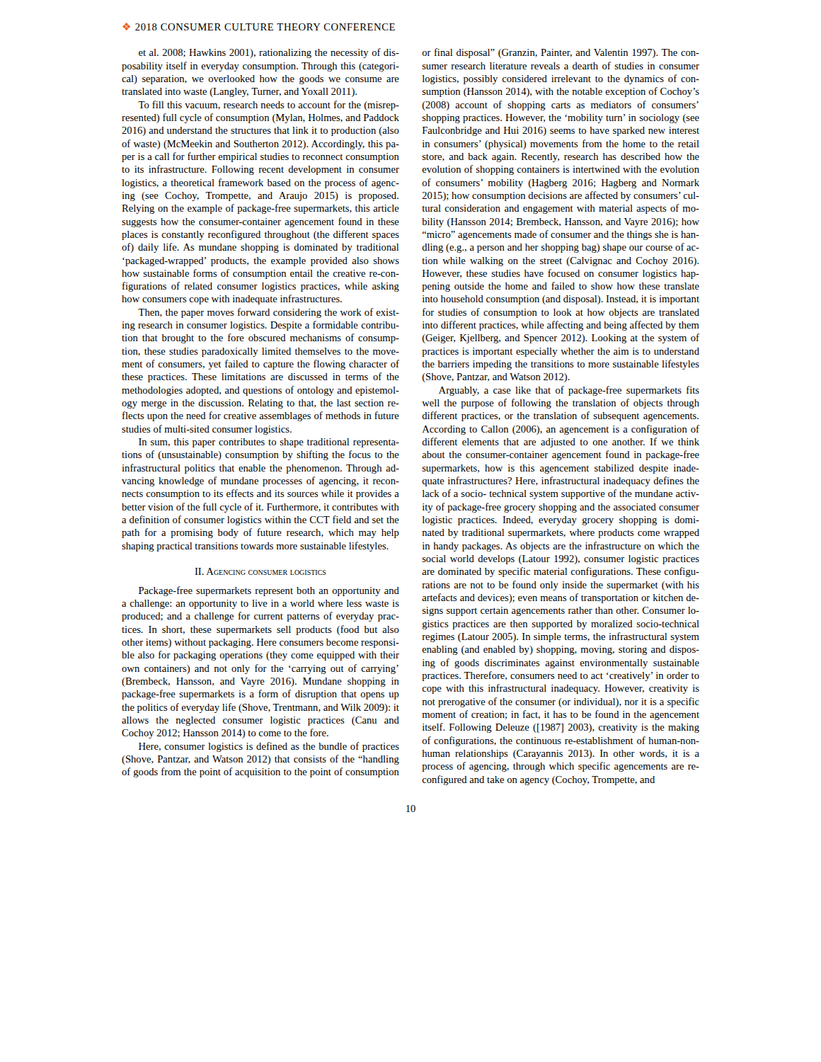❖2018 CONSUMER CULTURE THEORY CONFERENCE
et al. 2008; Hawkins 2001), rationalizing the necessity of disposability itself in everyday consumption. Through this (categorical) separation, we overlooked how the goods we consume are translated into waste (Langley, Turner, and Yoxall 2011).
To fill this vacuum, research needs to account for the (misrepresented) full cycle of consumption (Mylan, Holmes, and Paddock 2016) and understand the structures that link it to production (also of waste) (McMeekin and Southerton 2012). Accordingly, this paper is a call for further empirical studies to reconnect consumption to its infrastructure. Following recent development in consumer logistics, a theoretical framework based on the process of agencing (see Cochoy, Trompette, and Araujo 2015) is proposed. Relying on the example of package-free supermarkets, this article suggests how the consumer-container agencement found in these places is constantly reconfigured throughout (the different spaces of) daily life. As mundane shopping is dominated by traditional ‘packaged-wrapped’ products, the example provided also shows how sustainable forms of consumption entail the creative re-configurations of related consumer logistics practices, while asking how consumers cope with inadequate infrastructures.
Then, the paper moves forward considering the work of existing research in consumer logistics. Despite a formidable contribution that brought to the fore obscured mechanisms of consumption, these studies paradoxically limited themselves to the movement of consumers, yet failed to capture the flowing character of these practices. These limitations are discussed in terms of the methodologies adopted, and questions of ontology and epistemology merge in the discussion. Relating to that, the last section reflects upon the need for creative assemblages of methods in future studies of multi-sited consumer logistics.
In sum, this paper contributes to shape traditional representations of (unsustainable) consumption by shifting the focus to the infrastructural politics that enable the phenomenon. Through advancing knowledge of mundane processes of agencing, it reconnects consumption to its effects and its sources while it provides a better vision of the full cycle of it. Furthermore, it contributes with a definition of consumer logistics within the CCT field and set the path for a promising body of future research, which may help shaping practical transitions towards more sustainable lifestyles.
II. Agencing consumer logistics
Package-free supermarkets represent both an opportunity and a challenge: an opportunity to live in a world where less waste is produced; and a challenge for current patterns of everyday practices. In short, these supermarkets sell products (food but also other items) without packaging. Here consumers become responsible also for packaging operations (they come equipped with their own containers) and not only for the ‘carrying out of carrying’ (Brembeck, Hansson, and Vayre 2016). Mundane shopping in package-free supermarkets is a form of disruption that opens up the politics of everyday life (Shove, Trentmann, and Wilk 2009): it allows the neglected consumer logistic practices (Canu and Cochoy 2012; Hansson 2014) to come to the fore.
Here, consumer logistics is defined as the bundle of practices (Shove, Pantzar, and Watson 2012) that consists of the “handling of goods from the point of acquisition to the point of consumption or final disposal” (Granzin, Painter, and Valentin 1997). The consumer research literature reveals a dearth of studies in consumer logistics, possibly considered irrelevant to the dynamics of consumption (Hansson 2014), with the notable exception of Cochoy’s (2008) account of shopping carts as mediators of consumers’ shopping practices. However, the ‘mobility turn’ in sociology (see Faulconbridge and Hui 2016) seems to have sparked new interest in consumers’ (physical) movements from the home to the retail store, and back again. Recently, research has described how the evolution of shopping containers is intertwined with the evolution of consumers’ mobility (Hagberg 2016; Hagberg and Normark 2015); how consumption decisions are affected by consumers’ cultural consideration and engagement with material aspects of mobility (Hansson 2014; Brembeck, Hansson, and Vayre 2016); how “micro” agencements made of consumer and the things she is handling (e.g., a person and her shopping bag) shape our course of action while walking on the street (Calvignac and Cochoy 2016). However, these studies have focused on consumer logistics happening outside the home and failed to show how these translate into household consumption (and disposal). Instead, it is important for studies of consumption to look at how objects are translated into different practices, while affecting and being affected by them (Geiger, Kjellberg, and Spencer 2012). Looking at the system of practices is important especially whether the aim is to understand the barriers impeding the transitions to more sustainable lifestyles (Shove, Pantzar, and Watson 2012).
Arguably, a case like that of package-free supermarkets fits well the purpose of following the translation of objects through different practices, or the translation of subsequent agencements. According to Callon (2006), an agencement is a configuration of different elements that are adjusted to one another. If we think about the consumer-container agencement found in package-free supermarkets, how is this agencement stabilized despite inadequate infrastructures? Here, infrastructural inadequacy defines the lack of a socio- technical system supportive of the mundane activity of package-free grocery shopping and the associated consumer logistic practices. Indeed, everyday grocery shopping is dominated by traditional supermarkets, where products come wrapped in handy packages. As objects are the infrastructure on which the social world develops (Latour 1992), consumer logistic practices are dominated by specific material configurations. These configurations are not to be found only inside the supermarket (with his artefacts and devices); even means of transportation or kitchen designs support certain agencements rather than other. Consumer logistics practices are then supported by moralized socio-technical regimes (Latour 2005). In simple terms, the infrastructural system enabling (and enabled by) shopping, moving, storing and disposing of goods discriminates against environmentally sustainable practices. Therefore, consumers need to act ‘creatively’ in order to cope with this infrastructural inadequacy. However, creativity is not prerogative of the consumer (or individual), nor it is a specific moment of creation; in fact, it has to be found in the agencement itself. Following Deleuze ([1987] 2003), creativity is the making of configurations, the continuous re-establishment of human-nonhuman relationships (Carayannis 2013). In other words, it is a process of agencing, through which specific agencements are re-configured and take on agency (Cochoy, Trompette, and
10